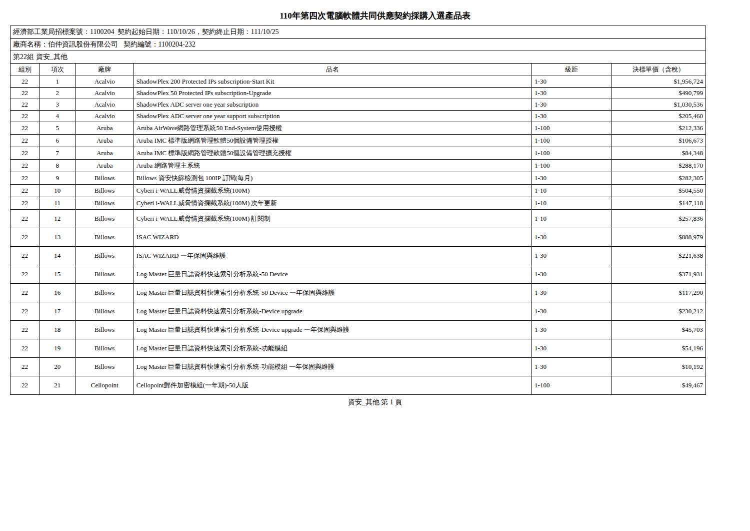110年第四次電腦軟體共同供應契約採購入選產品表
| 經濟部工業局招標案號：1100204 契約起始日期：110/10/26，契約終止日期：111/10/25 | | |
| 廠商名稱：伯仲資訊股份有限公司 契約編號：1100204-232 | | |
| 第22組 資安_其他 | | |
| 組別 | 項次 | 廠牌 | 品名 | 級距 | 決標單價（含稅） | | |
| 22 | 1 | Acalvio | ShadowPlex 200 Protected IPs subscription-Start Kit | 1-30 | $1,956,724 | | |
| 22 | 2 | Acalvio | ShadowPlex 50 Protected IPs subscription-Upgrade | 1-30 | $490,799 | | |
| 22 | 3 | Acalvio | ShadowPlex ADC server one year subscription | 1-30 | $1,030,536 | | |
| 22 | 4 | Acalvio | ShadowPlex ADC server one year support subscription | 1-30 | $205,460 | | |
| 22 | 5 | Aruba | Aruba AirWave網路管理系統50 End-System使用授權 | 1-100 | $212,336 | | |
| 22 | 6 | Aruba | Aruba IMC 標準版網路管理軟體50個設備管理授權 | 1-100 | $106,673 | | |
| 22 | 7 | Aruba | Aruba IMC 標準版網路管理軟體50個設備管理擴充授權 | 1-100 | $84,348 | | |
| 22 | 8 | Aruba | Aruba 網路管理主系統 | 1-100 | $288,170 | | |
| 22 | 9 | Billows | Billows 資安快篩檢測包 100IP 訂閱(每月) | 1-30 | $282,305 | | |
| 22 | 10 | Billows | Cyberi i-WALL威脅情資攔截系統(100M) | 1-10 | $504,550 | | |
| 22 | 11 | Billows | Cyberi i-WALL威脅情資攔截系統(100M) 次年更新 | 1-10 | $147,118 | | |
| 22 | 12 | Billows | Cyberi i-WALL威脅情資攔截系統(100M) 訂閱制 | 1-10 | $257,836 | | |
| 22 | 13 | Billows | ISAC WIZARD | 1-30 | $888,979 | | |
| 22 | 14 | Billows | ISAC WIZARD 一年保固與維護 | 1-30 | $221,638 | | |
| 22 | 15 | Billows | Log Master 巨量日誌資料快速索引分析系統-50 Device | 1-30 | $371,931 | | |
| 22 | 16 | Billows | Log Master 巨量日誌資料快速索引分析系統-50 Device 一年保固與維護 | 1-30 | $117,290 | | |
| 22 | 17 | Billows | Log Master 巨量日誌資料快速索引分析系統-Device upgrade | 1-30 | $230,212 | | |
| 22 | 18 | Billows | Log Master 巨量日誌資料快速索引分析系統-Device upgrade 一年保固與維護 | 1-30 | $45,703 | | |
| 22 | 19 | Billows | Log Master 巨量日誌資料快速索引分析系統-功能模組 | 1-30 | $54,196 | | |
| 22 | 20 | Billows | Log Master 巨量日誌資料快速索引分析系統-功能模組 一年保固與維護 | 1-30 | $10,192 | | |
| 22 | 21 | Cellopoint | Cellopoint郵件加密模組(一年期)-50人版 | 1-100 | $49,467 | | |
資安_其他 第 1 頁